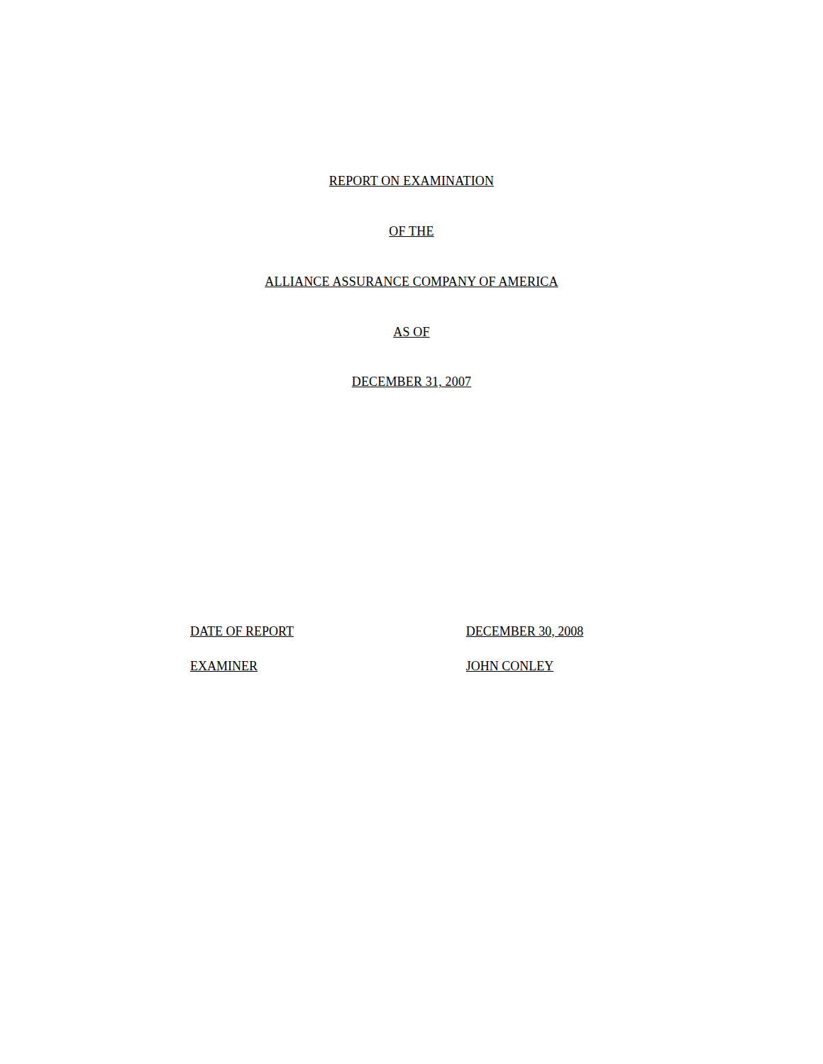REPORT ON EXAMINATION
OF THE
ALLIANCE ASSURANCE COMPANY OF AMERICA
AS OF
DECEMBER 31, 2007
DATE OF REPORT DECEMBER 30, 2008
EXAMINER JOHN CONLEY